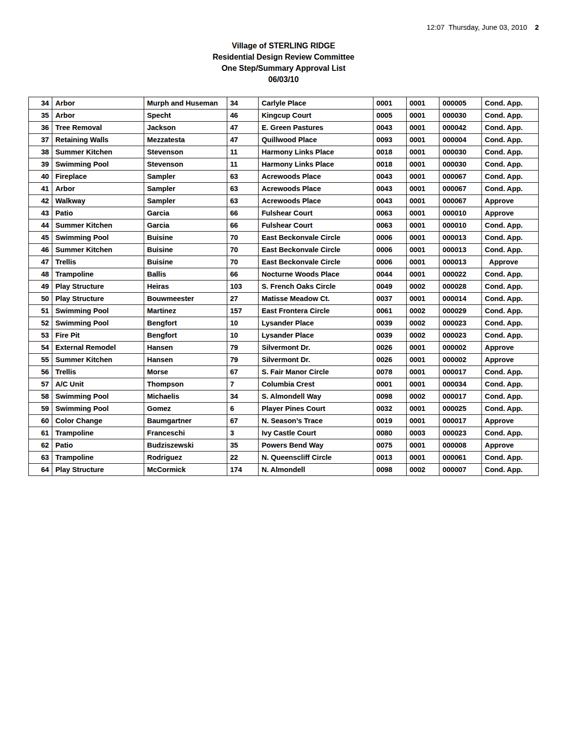12:07 Thursday, June 03, 2010 2
Village of STERLING RIDGE Residential Design Review Committee One Step/Summary Approval List 06/03/10
| 34 | Arbor | Murph and Huseman | 34 | Carlyle Place | 0001 | 0001 | 000005 | Cond. App. |
| 35 | Arbor | Specht | 46 | Kingcup Court | 0005 | 0001 | 000030 | Cond. App. |
| 36 | Tree Removal | Jackson | 47 | E. Green Pastures | 0043 | 0001 | 000042 | Cond. App. |
| 37 | Retaining Walls | Mezzatesta | 47 | Quillwood Place | 0093 | 0001 | 000004 | Cond. App. |
| 38 | Summer Kitchen | Stevenson | 11 | Harmony Links Place | 0018 | 0001 | 000030 | Cond. App. |
| 39 | Swimming Pool | Stevenson | 11 | Harmony Links Place | 0018 | 0001 | 000030 | Cond. App. |
| 40 | Fireplace | Sampler | 63 | Acrewoods Place | 0043 | 0001 | 000067 | Cond. App. |
| 41 | Arbor | Sampler | 63 | Acrewoods Place | 0043 | 0001 | 000067 | Cond. App. |
| 42 | Walkway | Sampler | 63 | Acrewoods Place | 0043 | 0001 | 000067 | Approve |
| 43 | Patio | Garcia | 66 | Fulshear Court | 0063 | 0001 | 000010 | Approve |
| 44 | Summer Kitchen | Garcia | 66 | Fulshear Court | 0063 | 0001 | 000010 | Cond. App. |
| 45 | Swimming Pool | Buisine | 70 | East Beckonvale Circle | 0006 | 0001 | 000013 | Cond. App. |
| 46 | Summer Kitchen | Buisine | 70 | East Beckonvale Circle | 0006 | 0001 | 000013 | Cond. App. |
| 47 | Trellis | Buisine | 70 | East Beckonvale Circle | 0006 | 0001 | 000013 | Approve |
| 48 | Trampoline | Ballis | 66 | Nocturne Woods Place | 0044 | 0001 | 000022 | Cond. App. |
| 49 | Play Structure | Heiras | 103 | S. French Oaks Circle | 0049 | 0002 | 000028 | Cond. App. |
| 50 | Play Structure | Bouwmeester | 27 | Matisse Meadow Ct. | 0037 | 0001 | 000014 | Cond. App. |
| 51 | Swimming Pool | Martinez | 157 | East Frontera Circle | 0061 | 0002 | 000029 | Cond. App. |
| 52 | Swimming Pool | Bengfort | 10 | Lysander Place | 0039 | 0002 | 000023 | Cond. App. |
| 53 | Fire Pit | Bengfort | 10 | Lysander Place | 0039 | 0002 | 000023 | Cond. App. |
| 54 | External Remodel | Hansen | 79 | Silvermont Dr. | 0026 | 0001 | 000002 | Approve |
| 55 | Summer Kitchen | Hansen | 79 | Silvermont Dr. | 0026 | 0001 | 000002 | Approve |
| 56 | Trellis | Morse | 67 | S. Fair Manor Circle | 0078 | 0001 | 000017 | Cond. App. |
| 57 | A/C Unit | Thompson | 7 | Columbia Crest | 0001 | 0001 | 000034 | Cond. App. |
| 58 | Swimming Pool | Michaelis | 34 | S. Almondell Way | 0098 | 0002 | 000017 | Cond. App. |
| 59 | Swimming Pool | Gomez | 6 | Player Pines Court | 0032 | 0001 | 000025 | Cond. App. |
| 60 | Color Change | Baumgartner | 67 | N. Season’s Trace | 0019 | 0001 | 000017 | Approve |
| 61 | Trampoline | Franceschi | 3 | Ivy Castle Court | 0080 | 0003 | 000023 | Cond. App. |
| 62 | Patio | Budziszewski | 35 | Powers Bend Way | 0075 | 0001 | 000008 | Approve |
| 63 | Trampoline | Rodriguez | 22 | N. Queenscliff Circle | 0013 | 0001 | 000061 | Cond. App. |
| 64 | Play Structure | McCormick | 174 | N. Almondell | 0098 | 0002 | 000007 | Cond. App. |